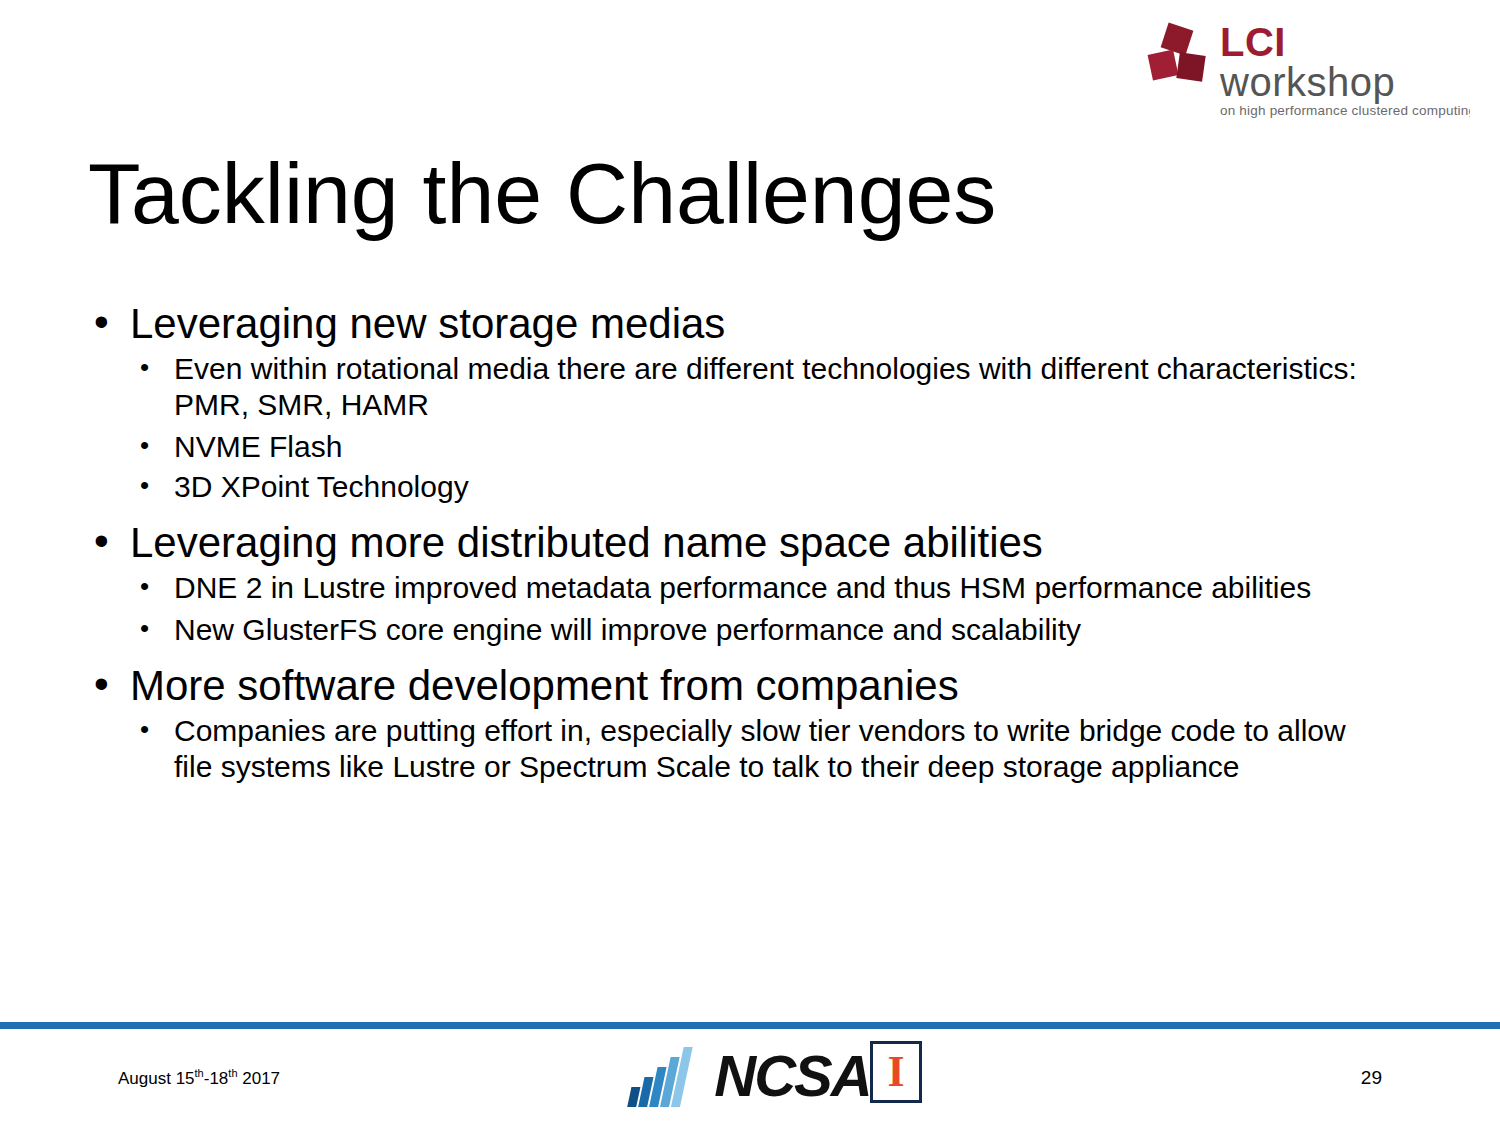LCI workshop
on high performance clustered computing
Tackling the Challenges
Leveraging new storage medias
Even within rotational media there are different technologies with different characteristics: PMR, SMR, HAMR
NVME Flash
3D XPoint Technology
Leveraging more distributed name space abilities
DNE 2 in Lustre improved metadata performance and thus HSM performance abilities
New GlusterFS core engine will improve performance and scalability
More software development from companies
Companies are putting effort in, especially slow tier vendors to write bridge code to allow file systems like Lustre or Spectrum Scale to talk to their deep storage appliance
August 15th-18th 2017
NCSA
I
29